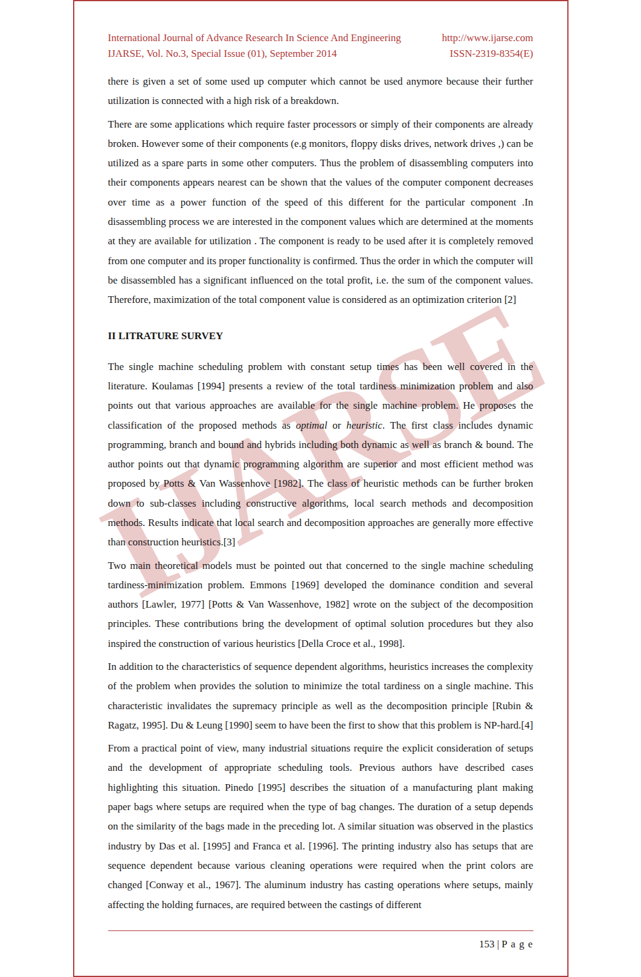IJARSE
International Journal of Advance Research In Science And Engineering
http://www.ijarse.com
IJARSE, Vol. No.3, Special Issue (01), September 2014
ISSN-2319-8354(E)
there is given a set of some used up computer which cannot be used anymore because their further utilization is connected with a high risk of a breakdown.
There are some applications which require faster processors or simply of their components are already broken. However some of their components (e.g monitors, floppy disks drives, network drives ,) can be utilized as a spare parts in some other computers. Thus the problem of disassembling computers into their components appears nearest can be shown that the values of the computer component decreases over time as a power function of the speed of this different for the particular component .In disassembling process we are interested in the component values which are determined at the moments at they are available for utilization . The component is ready to be used after it is completely removed from one computer and its proper functionality is confirmed. Thus the order in which the computer will be disassembled has a significant influenced on the total profit, i.e. the sum of the component values. Therefore, maximization of the total component value is considered as an optimization criterion [2]
II LITRATURE SURVEY
The single machine scheduling problem with constant setup times has been well covered in the literature. Koulamas [1994] presents a review of the total tardiness minimization problem and also points out that various approaches are available for the single machine problem. He proposes the classification of the proposed methods as optimal or heuristic. The first class includes dynamic programming, branch and bound and hybrids including both dynamic as well as branch & bound. The author points out that dynamic programming algorithm are superior and most efficient method was proposed by Potts & Van Wassenhove [1982]. The class of heuristic methods can be further broken down to sub-classes including constructive algorithms, local search methods and decomposition methods. Results indicate that local search and decomposition approaches are generally more effective than construction heuristics.[3]
Two main theoretical models must be pointed out that concerned to the single machine scheduling tardiness-minimization problem. Emmons [1969] developed the dominance condition and several authors [Lawler, 1977] [Potts & Van Wassenhove, 1982] wrote on the subject of the decomposition principles. These contributions bring the development of optimal solution procedures but they also inspired the construction of various heuristics [Della Croce et al., 1998].
In addition to the characteristics of sequence dependent algorithms, heuristics increases the complexity of the problem when provides the solution to minimize the total tardiness on a single machine. This characteristic invalidates the supremacy principle as well as the decomposition principle [Rubin & Ragatz, 1995]. Du & Leung [1990] seem to have been the first to show that this problem is NP-hard.[4]
From a practical point of view, many industrial situations require the explicit consideration of setups and the development of appropriate scheduling tools. Previous authors have described cases highlighting this situation. Pinedo [1995] describes the situation of a manufacturing plant making paper bags where setups are required when the type of bag changes. The duration of a setup depends on the similarity of the bags made in the preceding lot. A similar situation was observed in the plastics industry by Das et al. [1995] and Franca et al. [1996]. The printing industry also has setups that are sequence dependent because various cleaning operations were required when the print colors are changed [Conway et al., 1967]. The aluminum industry has casting operations where setups, mainly affecting the holding furnaces, are required between the castings of different
153 | P a g e